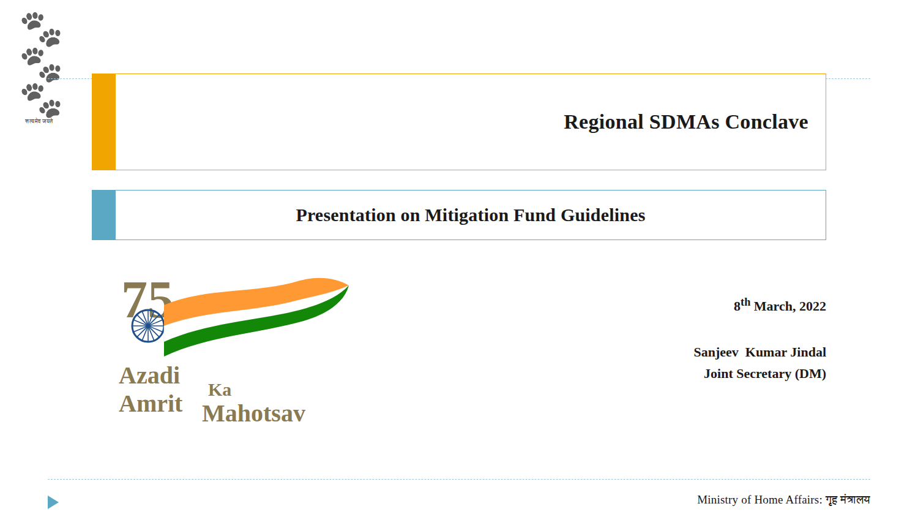🐾🐾🐾 सत्यमेव जयते
Regional SDMAs Conclave
Presentation on Mitigation Fund Guidelines
75 Azadi Ka Amrit Mahotsav
8th March, 2022
Sanjeev Kumar Jindal
Joint Secretary (DM)
Ministry of Home Affairs: गृह मंत्रालय